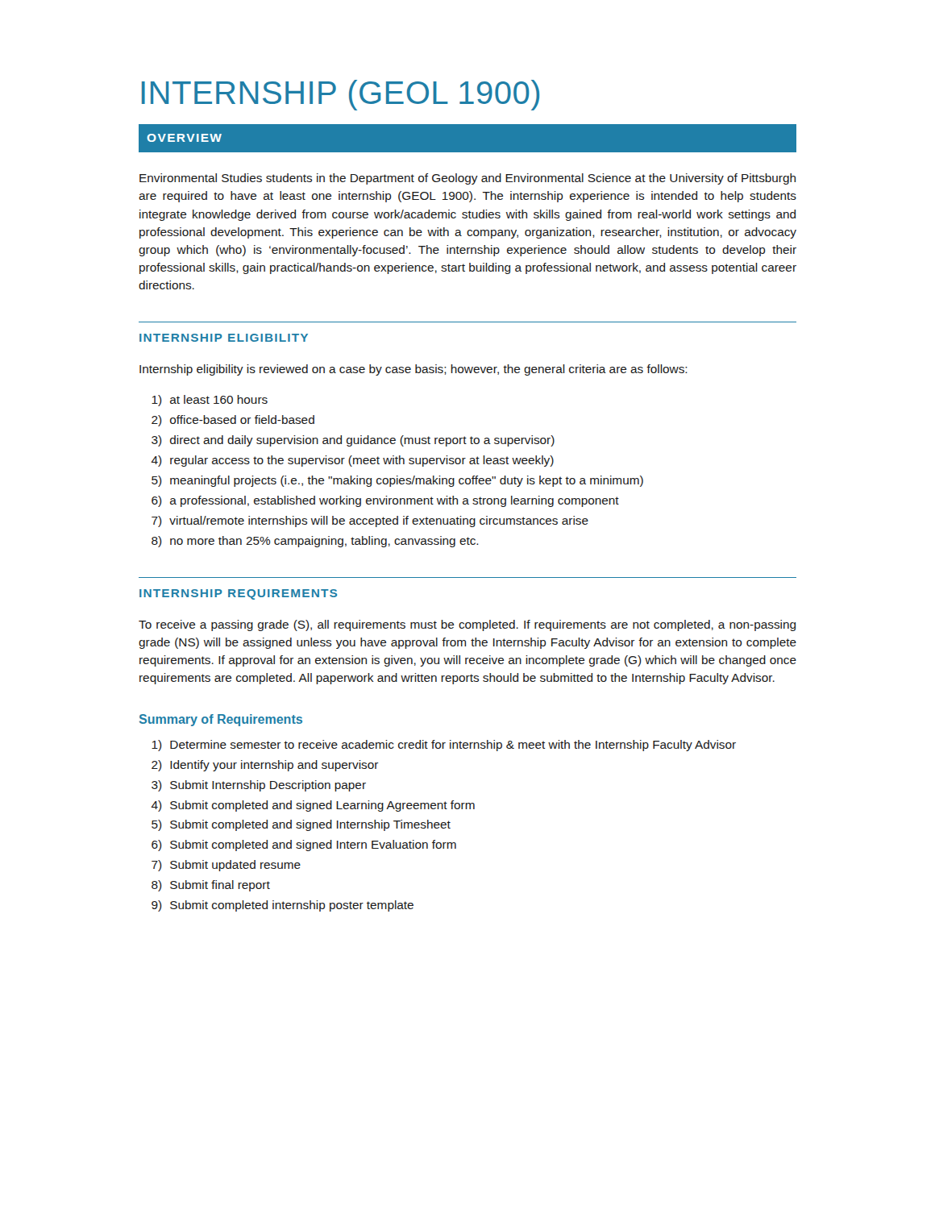INTERNSHIP (GEOL 1900)
OVERVIEW
Environmental Studies students in the Department of Geology and Environmental Science at the University of Pittsburgh are required to have at least one internship (GEOL 1900). The internship experience is intended to help students integrate knowledge derived from course work/academic studies with skills gained from real-world work settings and professional development. This experience can be with a company, organization, researcher, institution, or advocacy group which (who) is ‘environmentally-focused’. The internship experience should allow students to develop their professional skills, gain practical/hands-on experience, start building a professional network, and assess potential career directions.
INTERNSHIP ELIGIBILITY
Internship eligibility is reviewed on a case by case basis; however, the general criteria are as follows:
at least 160 hours
office-based or field-based
direct and daily supervision and guidance (must report to a supervisor)
regular access to the supervisor (meet with supervisor at least weekly)
meaningful projects (i.e., the "making copies/making coffee" duty is kept to a minimum)
a professional, established working environment with a strong learning component
virtual/remote internships will be accepted if extenuating circumstances arise
no more than 25% campaigning, tabling, canvassing etc.
INTERNSHIP REQUIREMENTS
To receive a passing grade (S), all requirements must be completed. If requirements are not completed, a non-passing grade (NS) will be assigned unless you have approval from the Internship Faculty Advisor for an extension to complete requirements. If approval for an extension is given, you will receive an incomplete grade (G) which will be changed once requirements are completed. All paperwork and written reports should be submitted to the Internship Faculty Advisor.
Summary of Requirements
Determine semester to receive academic credit for internship & meet with the Internship Faculty Advisor
Identify your internship and supervisor
Submit Internship Description paper
Submit completed and signed Learning Agreement form
Submit completed and signed Internship Timesheet
Submit completed and signed Intern Evaluation form
Submit updated resume
Submit final report
Submit completed internship poster template